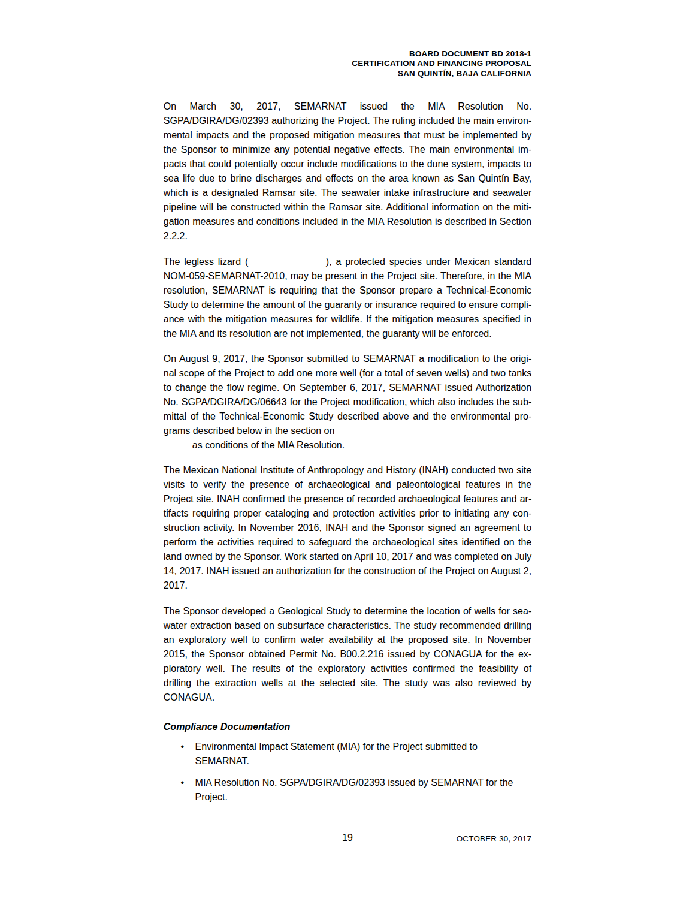BOARD DOCUMENT BD 2018-1
CERTIFICATION AND FINANCING PROPOSAL
SAN QUINTÍN, BAJA CALIFORNIA
On March 30, 2017, SEMARNAT issued the MIA Resolution No. SGPA/DGIRA/DG/02393 authorizing the Project. The ruling included the main environmental impacts and the proposed mitigation measures that must be implemented by the Sponsor to minimize any potential negative effects. The main environmental impacts that could potentially occur include modifications to the dune system, impacts to sea life due to brine discharges and effects on the area known as San Quintín Bay, which is a designated Ramsar site. The seawater intake infrastructure and seawater pipeline will be constructed within the Ramsar site. Additional information on the mitigation measures and conditions included in the MIA Resolution is described in Section 2.2.2.
The legless lizard ( ), a protected species under Mexican standard NOM-059-SEMARNAT-2010, may be present in the Project site. Therefore, in the MIA resolution, SEMARNAT is requiring that the Sponsor prepare a Technical-Economic Study to determine the amount of the guaranty or insurance required to ensure compliance with the mitigation measures for wildlife. If the mitigation measures specified in the MIA and its resolution are not implemented, the guaranty will be enforced.
On August 9, 2017, the Sponsor submitted to SEMARNAT a modification to the original scope of the Project to add one more well (for a total of seven wells) and two tanks to change the flow regime. On September 6, 2017, SEMARNAT issued Authorization No. SGPA/DGIRA/DG/06643 for the Project modification, which also includes the submittal of the Technical-Economic Study described above and the environmental programs described below in the section on as conditions of the MIA Resolution.
The Mexican National Institute of Anthropology and History (INAH) conducted two site visits to verify the presence of archaeological and paleontological features in the Project site. INAH confirmed the presence of recorded archaeological features and artifacts requiring proper cataloging and protection activities prior to initiating any construction activity. In November 2016, INAH and the Sponsor signed an agreement to perform the activities required to safeguard the archaeological sites identified on the land owned by the Sponsor. Work started on April 10, 2017 and was completed on July 14, 2017. INAH issued an authorization for the construction of the Project on August 2, 2017.
The Sponsor developed a Geological Study to determine the location of wells for seawater extraction based on subsurface characteristics. The study recommended drilling an exploratory well to confirm water availability at the proposed site. In November 2015, the Sponsor obtained Permit No. B00.2.216 issued by CONAGUA for the exploratory well. The results of the exploratory activities confirmed the feasibility of drilling the extraction wells at the selected site. The study was also reviewed by CONAGUA.
Compliance Documentation
Environmental Impact Statement (MIA) for the Project submitted to SEMARNAT.
MIA Resolution No. SGPA/DGIRA/DG/02393 issued by SEMARNAT for the Project.
19 OCTOBER 30, 2017